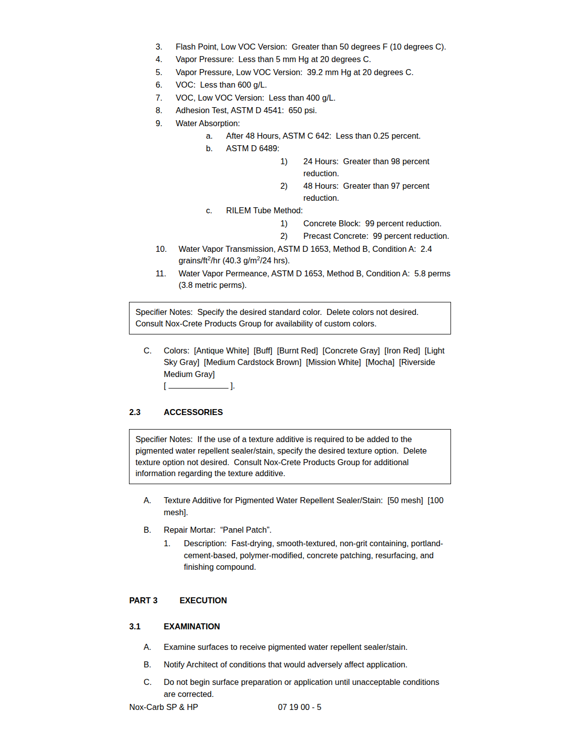3. Flash Point, Low VOC Version: Greater than 50 degrees F (10 degrees C).
4. Vapor Pressure: Less than 5 mm Hg at 20 degrees C.
5. Vapor Pressure, Low VOC Version: 39.2 mm Hg at 20 degrees C.
6. VOC: Less than 600 g/L.
7. VOC, Low VOC Version: Less than 400 g/L.
8. Adhesion Test, ASTM D 4541: 650 psi.
9. Water Absorption:
a. After 48 Hours, ASTM C 642: Less than 0.25 percent.
b. ASTM D 6489:
1) 24 Hours: Greater than 98 percent reduction.
2) 48 Hours: Greater than 97 percent reduction.
c. RILEM Tube Method:
1) Concrete Block: 99 percent reduction.
2) Precast Concrete: 99 percent reduction.
10. Water Vapor Transmission, ASTM D 1653, Method B, Condition A: 2.4 grains/ft2/hr (40.3 g/m2/24 hrs).
11. Water Vapor Permeance, ASTM D 1653, Method B, Condition A: 5.8 perms (3.8 metric perms).
Specifier Notes: Specify the desired standard color. Delete colors not desired. Consult Nox-Crete Products Group for availability of custom colors.
C. Colors: [Antique White] [Buff] [Burnt Red] [Concrete Gray] [Iron Red] [Light Sky Gray] [Medium Cardstock Brown] [Mission White] [Mocha] [Riverside Medium Gray]
[ ].
2.3 ACCESSORIES
Specifier Notes: If the use of a texture additive is required to be added to the pigmented water repellent sealer/stain, specify the desired texture option. Delete texture option not desired. Consult Nox-Crete Products Group for additional information regarding the texture additive.
A. Texture Additive for Pigmented Water Repellent Sealer/Stain: [50 mesh] [100 mesh].
B. Repair Mortar: “Panel Patch”.
1. Description: Fast-drying, smooth-textured, non-grit containing, portland-cement-based, polymer-modified, concrete patching, resurfacing, and finishing compound.
PART 3 EXECUTION
3.1 EXAMINATION
A. Examine surfaces to receive pigmented water repellent sealer/stain.
B. Notify Architect of conditions that would adversely affect application.
C. Do not begin surface preparation or application until unacceptable conditions are corrected.
Nox-Carb SP & HP 07 19 00 - 5